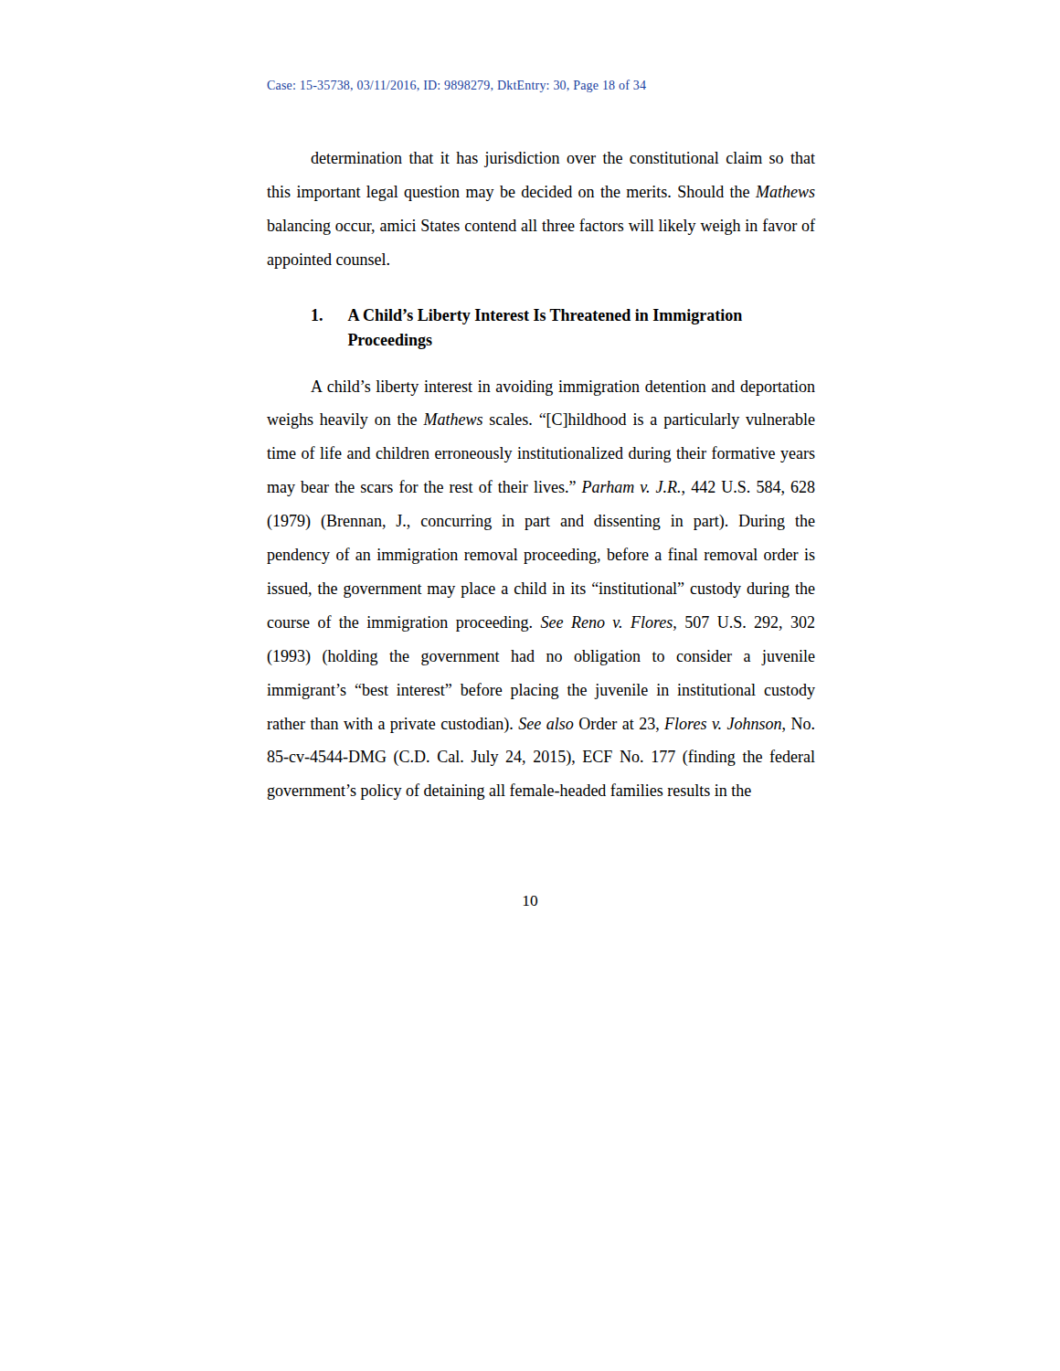Case: 15-35738, 03/11/2016, ID: 9898279, DktEntry: 30, Page 18 of 34
determination that it has jurisdiction over the constitutional claim so that this important legal question may be decided on the merits. Should the Mathews balancing occur, amici States contend all three factors will likely weigh in favor of appointed counsel.
1. A Child’s Liberty Interest Is Threatened in ImmigrationProceedings
A child’s liberty interest in avoiding immigration detention and deportation weighs heavily on the Mathews scales. “[C]hildhood is a particularly vulnerable time of life and children erroneously institutionalized during their formative years may bear the scars for the rest of their lives.” Parham v. J.R., 442 U.S. 584, 628 (1979) (Brennan, J., concurring in part and dissenting in part). During the pendency of an immigration removal proceeding, before a final removal order is issued, the government may place a child in its “institutional” custody during the course of the immigration proceeding. See Reno v. Flores, 507 U.S. 292, 302 (1993) (holding the government had no obligation to consider a juvenile immigrant’s “best interest” before placing the juvenile in institutional custody rather than with a private custodian). See also Order at 23, Flores v. Johnson, No. 85-cv-4544-DMG (C.D. Cal. July 24, 2015), ECF No. 177 (finding the federal government’s policy of detaining all female-headed families results in the
10